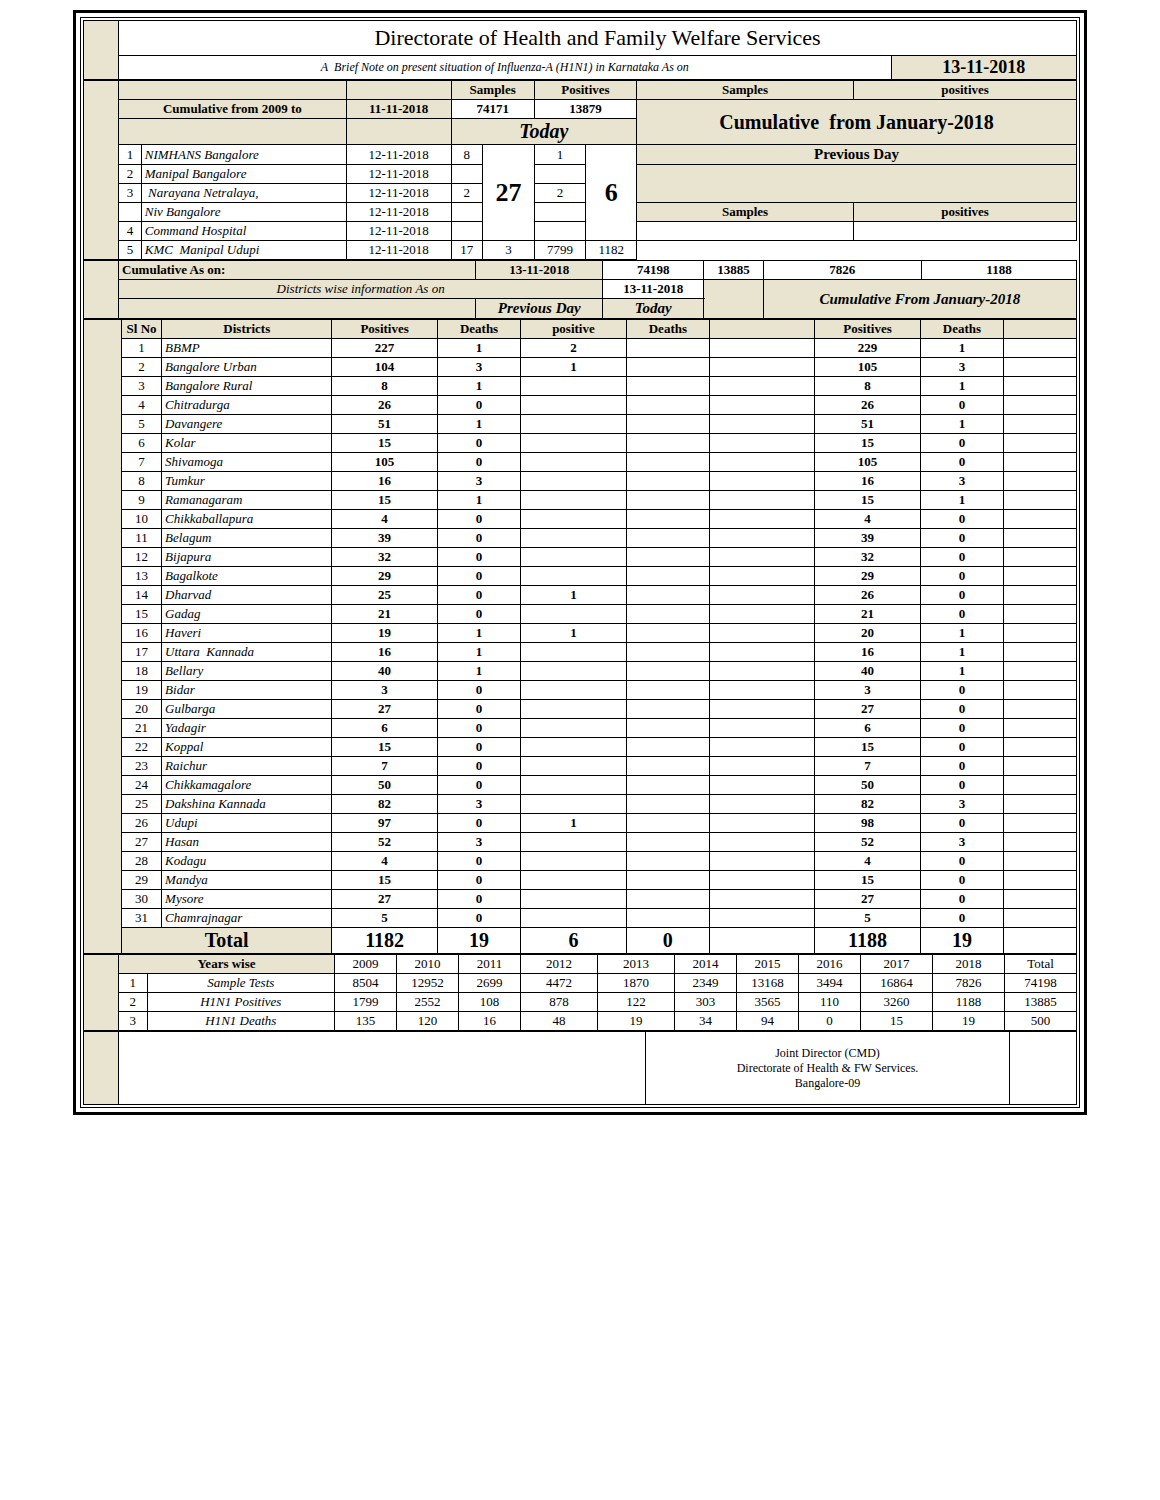| | Directorate of Health and Family Welfare Services |
| A Brief Note on present situation of Influenza-A (H1N1) in Karnataka As on | 13-11-2018 |
| | | | Samples | Positives | Samples | positives |
| Cumulative from 2009 to | 11-11-2018 | 74171 | 13879 | Cumulative from January-2018 |
| | | Today |
| 1 | NIMHANS Bangalore | 12-11-2018 | 8 | 27 | 1 | 6 | Previous Day |
| 2 | Manipal Bangalore | 12-11-2018 | | | |
| 3 | Narayana Netralaya, | 12-11-2018 | 2 | 2 |
| | Niv Bangalore | 12-11-2018 | | | Samples | positives |
| 4 | Command Hospital | 12-11-2018 | | | | |
| 5 | KMC Manipal Udupi | 12-11-2018 | 17 | 3 | 7799 | 1182 |
| | Cumulative As on: | 13-11-2018 | 74198 | 13885 | 7826 | 1188 |
| Districts wise information As on | 13-11-2018 | | Cumulative From January-2018 |
| | Previous Day | Today |
| | Sl No | Districts | Positives | Deaths | positive | Deaths | | Positives | Deaths | |
| 1 | BBMP | 227 | 1 | 2 | | | 229 | 1 | |
| 2 | Bangalore Urban | 104 | 3 | 1 | | | 105 | 3 | |
| 3 | Bangalore Rural | 8 | 1 | | | | 8 | 1 | |
| 4 | Chitradurga | 26 | 0 | | | | 26 | 0 | |
| 5 | Davangere | 51 | 1 | | | | 51 | 1 | |
| 6 | Kolar | 15 | 0 | | | | 15 | 0 | |
| 7 | Shivamoga | 105 | 0 | | | | 105 | 0 | |
| 8 | Tumkur | 16 | 3 | | | | 16 | 3 | |
| 9 | Ramanagaram | 15 | 1 | | | | 15 | 1 | |
| 10 | Chikkaballapura | 4 | 0 | | | | 4 | 0 | |
| 11 | Belagum | 39 | 0 | | | | 39 | 0 | |
| 12 | Bijapura | 32 | 0 | | | | 32 | 0 | |
| 13 | Bagalkote | 29 | 0 | | | | 29 | 0 | |
| 14 | Dharvad | 25 | 0 | 1 | | | 26 | 0 | |
| 15 | Gadag | 21 | 0 | | | | 21 | 0 | |
| 16 | Haveri | 19 | 1 | 1 | | | 20 | 1 | |
| 17 | Uttara Kannada | 16 | 1 | | | | 16 | 1 | |
| 18 | Bellary | 40 | 1 | | | | 40 | 1 | |
| 19 | Bidar | 3 | 0 | | | | 3 | 0 | |
| 20 | Gulbarga | 27 | 0 | | | | 27 | 0 | |
| 21 | Yadagir | 6 | 0 | | | | 6 | 0 | |
| 22 | Koppal | 15 | 0 | | | | 15 | 0 | |
| 23 | Raichur | 7 | 0 | | | | 7 | 0 | |
| 24 | Chikkamagalore | 50 | 0 | | | | 50 | 0 | |
| 25 | Dakshina Kannada | 82 | 3 | | | | 82 | 3 | |
| 26 | Udupi | 97 | 0 | 1 | | | 98 | 0 | |
| 27 | Hasan | 52 | 3 | | | | 52 | 3 | |
| 28 | Kodagu | 4 | 0 | | | | 4 | 0 | |
| 29 | Mandya | 15 | 0 | | | | 15 | 0 | |
| 30 | Mysore | 27 | 0 | | | | 27 | 0 | |
| 31 | Chamrajnagar | 5 | 0 | | | | 5 | 0 | |
| Total | 1182 | 19 | 6 | 0 | | 1188 | 19 | |
| | Years wise | 2009 | 2010 | 2011 | 2012 | 2013 | 2014 | 2015 | 2016 | 2017 | 2018 | Total |
| 1 | Sample Tests | 8504 | 12952 | 2699 | 4472 | 1870 | 2349 | 13168 | 3494 | 16864 | 7826 | 74198 |
| 2 | H1N1 Positives | 1799 | 2552 | 108 | 878 | 122 | 303 | 3565 | 110 | 3260 | 1188 | 13885 |
| 3 | H1N1 Deaths | 135 | 120 | 16 | 48 | 19 | 34 | 94 | 0 | 15 | 19 | 500 |
| | | Joint Director (CMD) Directorate of Health & FW Services. Bangalore-09 | |